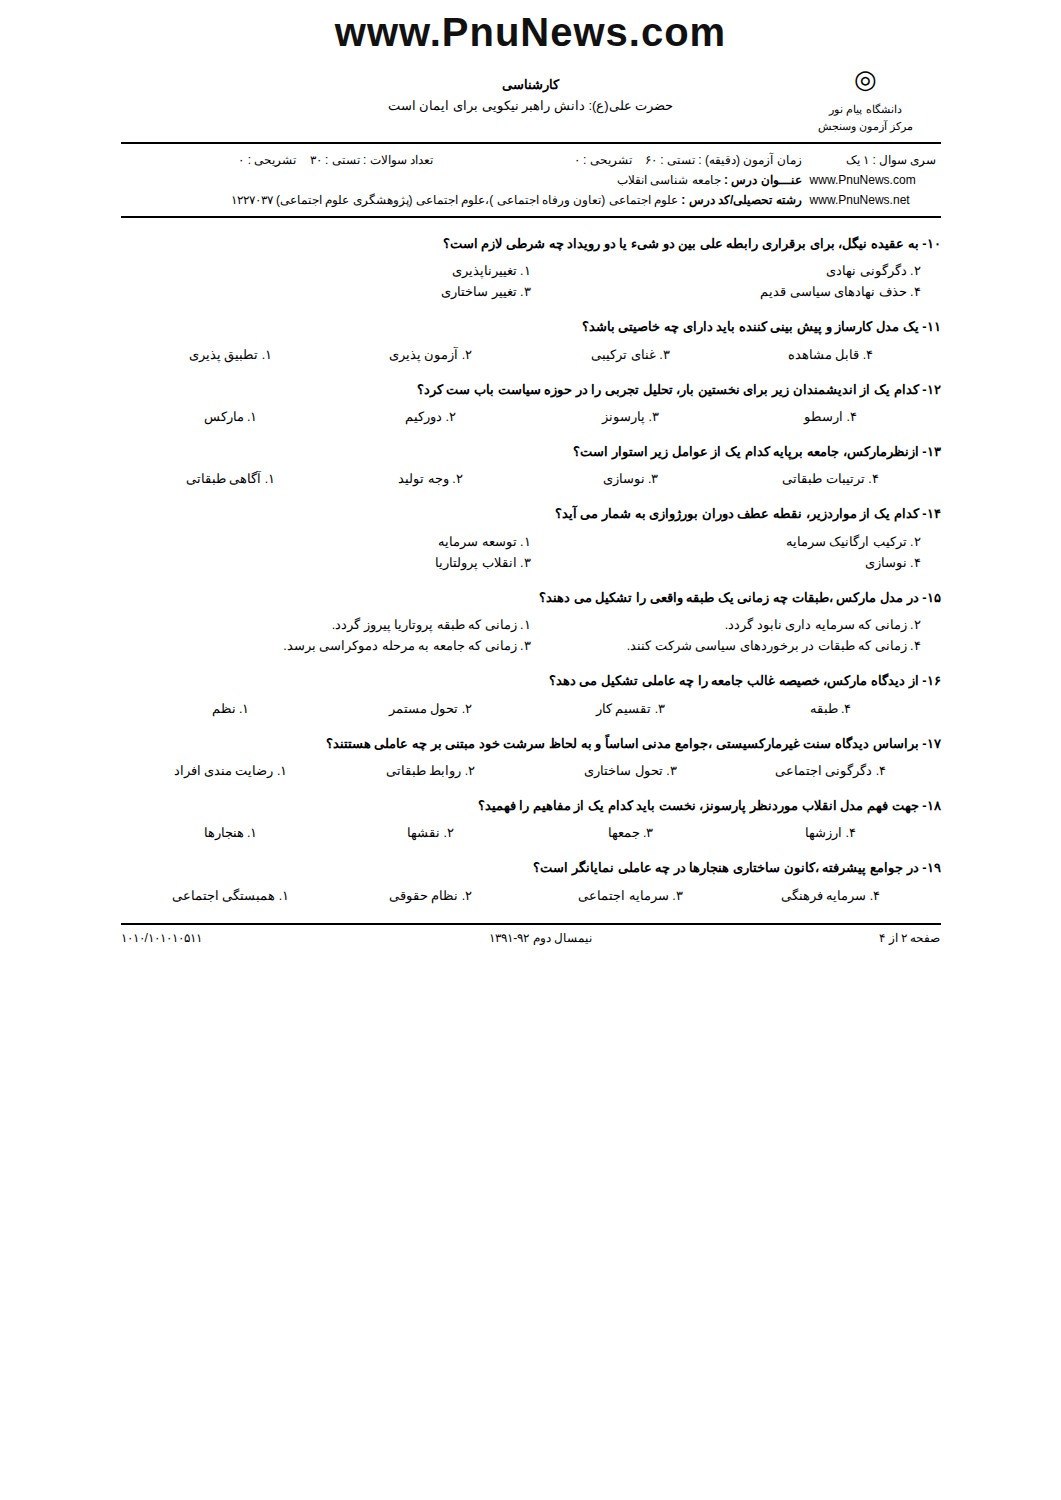www.PnuNews.com
◎
دانشگاه پیام نور
مرکز آزمون وسنجش
کارشناسی
حضرت علی(ع): دانش راهبر نیکویی برای ایمان است
◎
دانشگاه پیام نور
| سری سوال : ۱ یک | زمان آزمون (دقیقه) : تستی : ۶۰ تشریحی : ۰ | تعداد سوالات : تستی : ۳۰ تشریحی : ۰ |
| www.PnuNews.com | عنـــوان درس : جامعه شناسی انقلاب |
| www.PnuNews.net | رشته تحصیلی/کد درس : علوم اجتماعی (تعاون ورفاه اجتماعی )،علوم اجتماعی (پژوهشگری علوم اجتماعی) ۱۲۲۷۰۳۷ |
۱۰- به عقیده نیگل، برای برقراری رابطه علی بین دو شیء یا دو رویداد چه شرطی لازم است؟
۲. دگرگونی نهادی
۱. تغییرناپذیری
۴. حذف نهادهای سیاسی قدیم
۳. تغییر ساختاری
۱۱- یک مدل کارساز و پیش بینی کننده باید دارای چه خاصیتی باشد؟
۴. قابل مشاهده
۳. غنای ترکیبی
۲. آزمون پذیری
۱. تطبیق پذیری
۱۲- کدام یک از اندیشمندان زیر برای نخستین بار، تحلیل تجربی را در حوزه سیاست باب ست کرد؟
۴. ارسطو
۳. پارسونز
۲. دورکیم
۱. مارکس
۱۳- ازنظرمارکس، جامعه برپایه کدام یک از عوامل زیر استوار است؟
۴. ترتیبات طبقاتی
۳. نوسازی
۲. وجه تولید
۱. آگاهی طبقاتی
۱۴- کدام یک از مواردزیر، نقطه عطف دوران بورژوازی به شمار می آید؟
۲. ترکیب ارگانیک سرمایه
۱. توسعه سرمایه
۴. نوسازی
۳. انقلاب پرولتاریا
۱۵- در مدل مارکس ،طبقات چه زمانی یک طبقه واقعی را تشکیل می دهند؟
۲. زمانی که سرمایه داری نابود گردد.
۱. زمانی که طبقه پروتاریا پیروز گردد.
۴. زمانی که طبقات در برخوردهای سیاسی شرکت کنند.
۳. زمانی که جامعه به مرحله دموکراسی برسد.
۱۶- از دیدگاه مارکس، خصیصه غالب جامعه را چه عاملی تشکیل می دهد؟
۴. طبقه
۳. تقسیم کار
۲. تحول مستمر
۱. نظم
۱۷- براساس دیدگاه سنت غیرمارکسیستی ،جوامع مدنی اساساً و به لحاظ سرشت خود مبتنی بر چه عاملی هستتند؟
۴. دگرگونی اجتماعی
۳. تحول ساختاری
۲. روابط طبقاتی
۱. رضایت مندی افراد
۱۸- جهت فهم مدل انقلاب موردنظر پارسونز، نخست باید کدام یک از مفاهیم را فهمید؟
۴. ارزشها
۳. جمعها
۲. نقشها
۱. هنجارها
۱۹- در جوامع پیشرفته ،کانون ساختاری هنجارها در چه عاملی نمایانگر است؟
۴. سرمایه فرهنگی
۳. سرمایه اجتماعی
۲. نظام حقوقی
۱. همبستگی اجتماعی
صفحه ۲ از ۴
نیمسال دوم ۹۲-۱۳۹۱
۱۰۱۰/۱۰۱۰۱۰۵۱۱